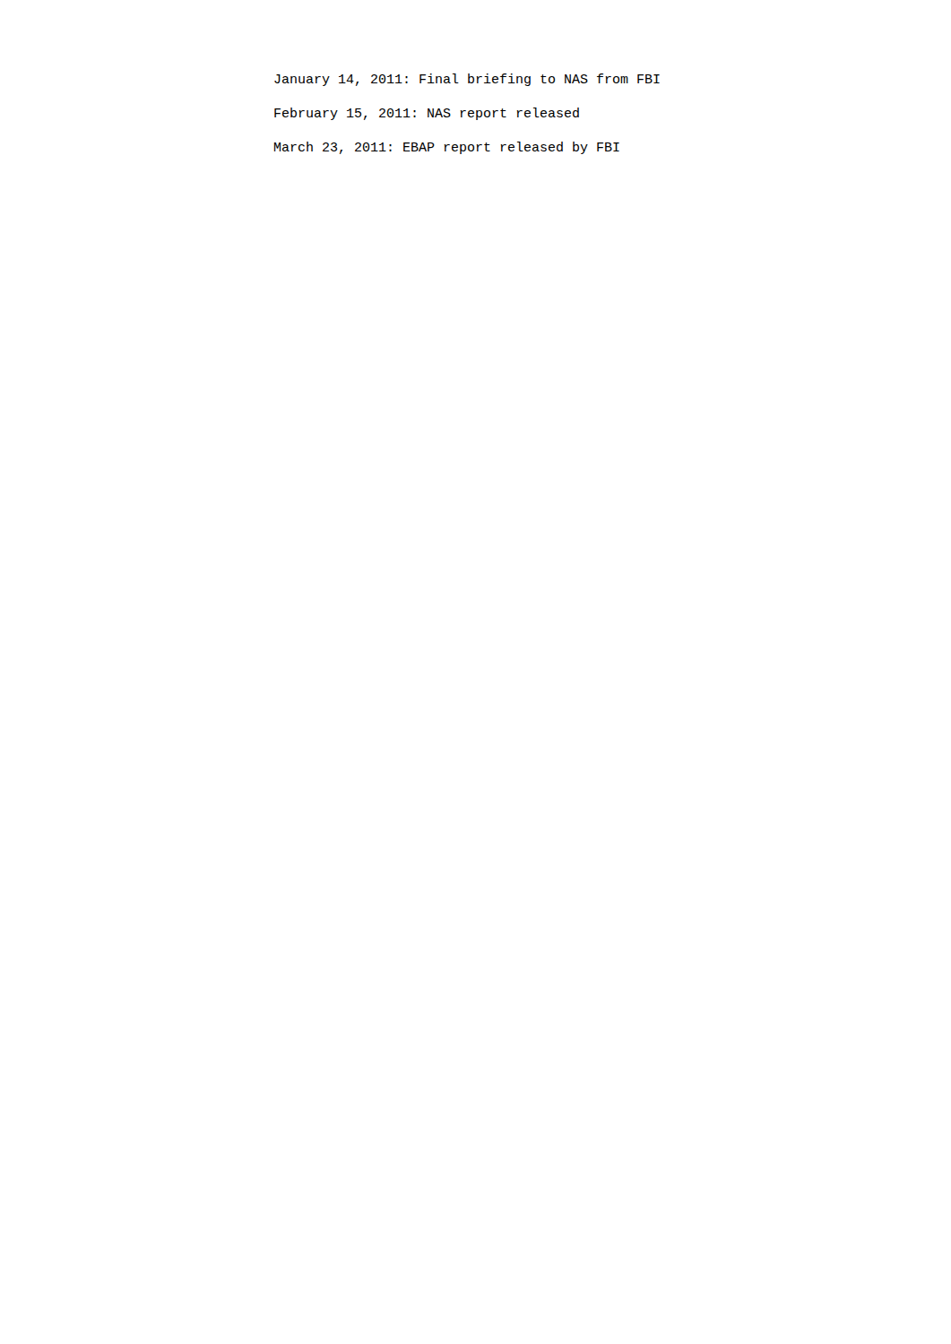January 14, 2011: Final briefing to NAS from FBI
February 15, 2011: NAS report released
March 23, 2011: EBAP report released by FBI